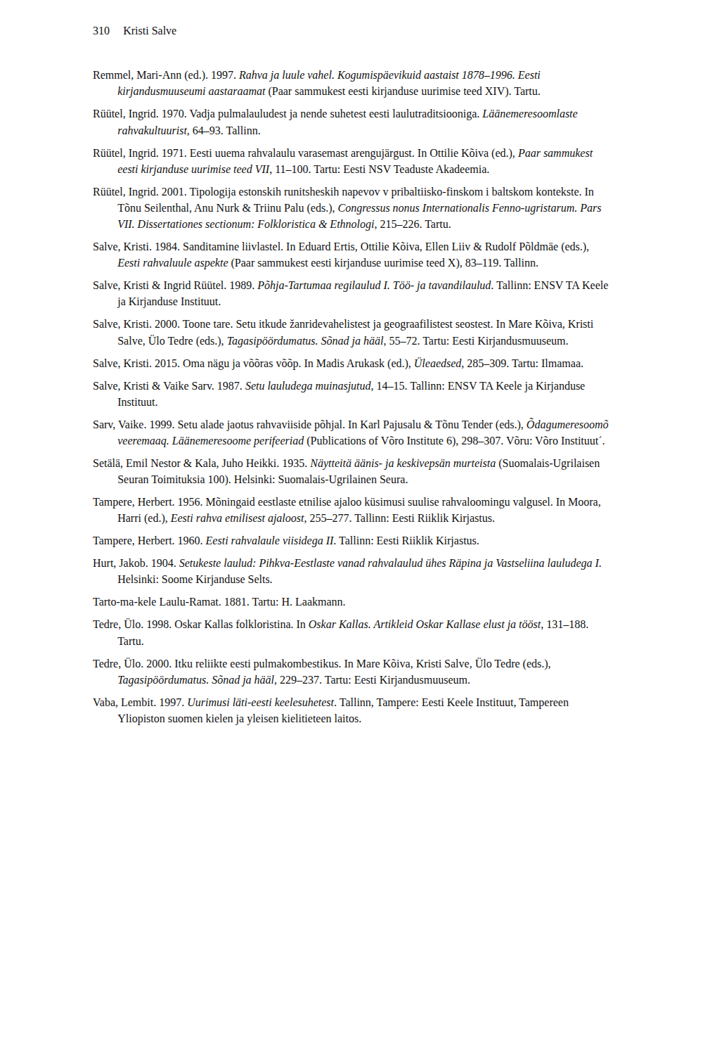310 Kristi Salve
Remmel, Mari-Ann (ed.). 1997. Rahva ja luule vahel. Kogumispäevikuid aastaist 1878–1996. Eesti kirjandusmuuseumi aastaraamat (Paar sammukest eesti kirjanduse uurimise teed XIV). Tartu.
Rüütel, Ingrid. 1970. Vadja pulmalauludest ja nende suhetest eesti laulutraditsiooniga. Läänemeresoomlaste rahvakultuurist, 64–93. Tallinn.
Rüütel, Ingrid. 1971. Eesti uuema rahvalaulu varasemast arengujärgust. In Ottilie Kõiva (ed.), Paar sammukest eesti kirjanduse uurimise teed VII, 11–100. Tartu: Eesti NSV Teaduste Akadeemia.
Rüütel, Ingrid. 2001. Tipologija estonskih runitsheskih napevov v pribaltiisko-finskom i baltskom kontekste. In Tõnu Seilenthal, Anu Nurk & Triinu Palu (eds.), Congressus nonus Internationalis Fenno-ugristarum. Pars VII. Dissertationes sectionum: Folkloristica & Ethnologi, 215–226. Tartu.
Salve, Kristi. 1984. Sanditamine liivlastel. In Eduard Ertis, Ottilie Kõiva, Ellen Liiv & Rudolf Põldmäe (eds.), Eesti rahvaluule aspekte (Paar sammukest eesti kirjanduse uurimise teed X), 83–119. Tallinn.
Salve, Kristi & Ingrid Rüütel. 1989. Põhja-Tartumaa regilaulud I. Töö- ja tavandilaulud. Tallinn: ENSV TA Keele ja Kirjanduse Instituut.
Salve, Kristi. 2000. Toone tare. Setu itkude žanridevahelistest ja geograafilistest seostest. In Mare Kõiva, Kristi Salve, Ülo Tedre (eds.), Tagasipöördumatus. Sõnad ja hääl, 55–72. Tartu: Eesti Kirjandusmuuseum.
Salve, Kristi. 2015. Oma nägu ja võõras võõp. In Madis Arukask (ed.), Üleaedsed, 285–309. Tartu: Ilmamaa.
Salve, Kristi & Vaike Sarv. 1987. Setu lauludega muinasjutud, 14–15. Tallinn: ENSV TA Keele ja Kirjanduse Instituut.
Sarv, Vaike. 1999. Setu alade jaotus rahvaviiside põhjal. In Karl Pajusalu & Tõnu Tender (eds.), Õdagumeresoomõ veeremaaq. Läänemeresoome perifeeriad (Publications of Võro Institute 6), 298–307. Võru: Võro Instituut´.
Setälä, Emil Nestor & Kala, Juho Heikki. 1935. Näytteitä äänis- ja keskivepsän murteista (Suomalais-Ugrilaisen Seuran Toimituksia 100). Helsinki: Suomalais-Ugrilainen Seura.
Tampere, Herbert. 1956. Mõningaid eestlaste etnilise ajaloo küsimusi suulise rahvaloomingu valgusel. In Moora, Harri (ed.), Eesti rahva etnilisest ajaloost, 255–277. Tallinn: Eesti Riiklik Kirjastus.
Tampere, Herbert. 1960. Eesti rahvalaule viisidega II. Tallinn: Eesti Riiklik Kirjastus.
Hurt, Jakob. 1904. Setukeste laulud: Pihkva-Eestlaste vanad rahvalaulud ühes Räpina ja Vastseliina lauludega I. Helsinki: Soome Kirjanduse Selts.
Tarto-ma-kele Laulu-Ramat. 1881. Tartu: H. Laakmann.
Tedre, Ülo. 1998. Oskar Kallas folkloristina. In Oskar Kallas. Artikleid Oskar Kallase elust ja tööst, 131–188. Tartu.
Tedre, Ülo. 2000. Itku reliikte eesti pulmakombestikus. In Mare Kõiva, Kristi Salve, Ülo Tedre (eds.), Tagasipöördumatus. Sõnad ja hääl, 229–237. Tartu: Eesti Kirjandusmuuseum.
Vaba, Lembit. 1997. Uurimusi läti-eesti keelesuhetest. Tallinn, Tampere: Eesti Keele Instituut, Tampereen Yliopiston suomen kielen ja yleisen kielitieteen laitos.